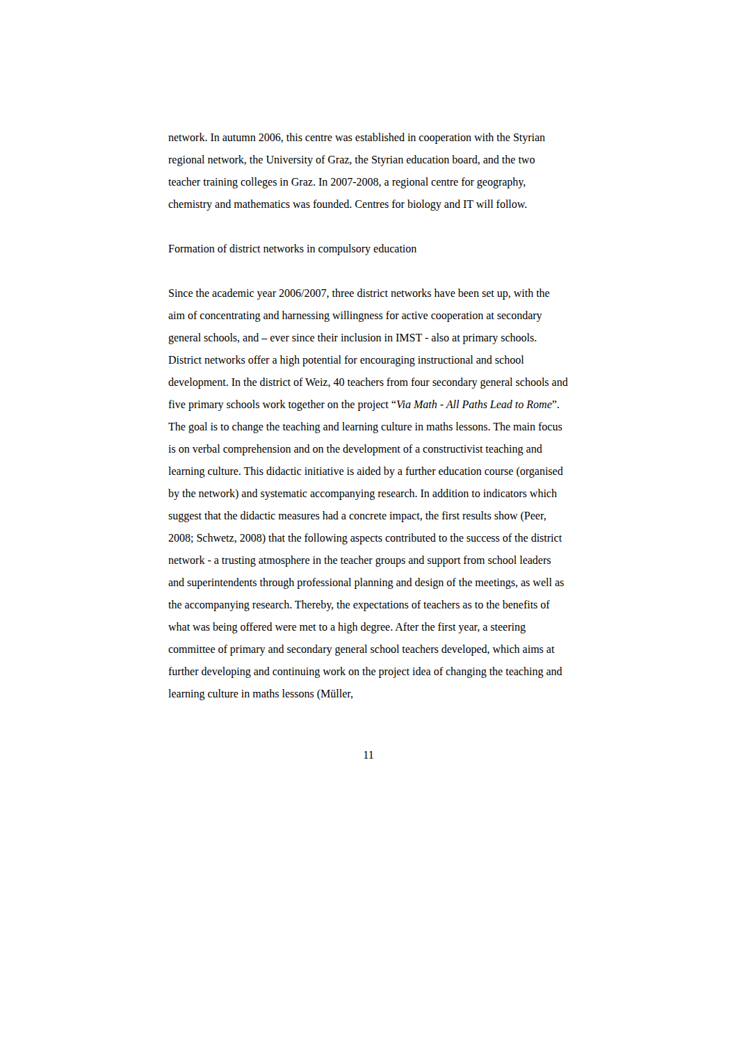network. In autumn 2006, this centre was established in cooperation with the Styrian regional network, the University of Graz, the Styrian education board, and the two teacher training colleges in Graz. In 2007-2008, a regional centre for geography, chemistry and mathematics was founded. Centres for biology and IT will follow.
Formation of district networks in compulsory education
Since the academic year 2006/2007, three district networks have been set up, with the aim of concentrating and harnessing willingness for active cooperation at secondary general schools, and – ever since their inclusion in IMST - also at primary schools. District networks offer a high potential for encouraging instructional and school development. In the district of Weiz, 40 teachers from four secondary general schools and five primary schools work together on the project “Via Math - All Paths Lead to Rome”. The goal is to change the teaching and learning culture in maths lessons. The main focus is on verbal comprehension and on the development of a constructivist teaching and learning culture. This didactic initiative is aided by a further education course (organised by the network) and systematic accompanying research. In addition to indicators which suggest that the didactic measures had a concrete impact, the first results show (Peer, 2008; Schwetz, 2008) that the following aspects contributed to the success of the district network - a trusting atmosphere in the teacher groups and support from school leaders and superintendents through professional planning and design of the meetings, as well as the accompanying research. Thereby, the expectations of teachers as to the benefits of what was being offered were met to a high degree. After the first year, a steering committee of primary and secondary general school teachers developed, which aims at further developing and continuing work on the project idea of changing the teaching and learning culture in maths lessons (Müller,
11